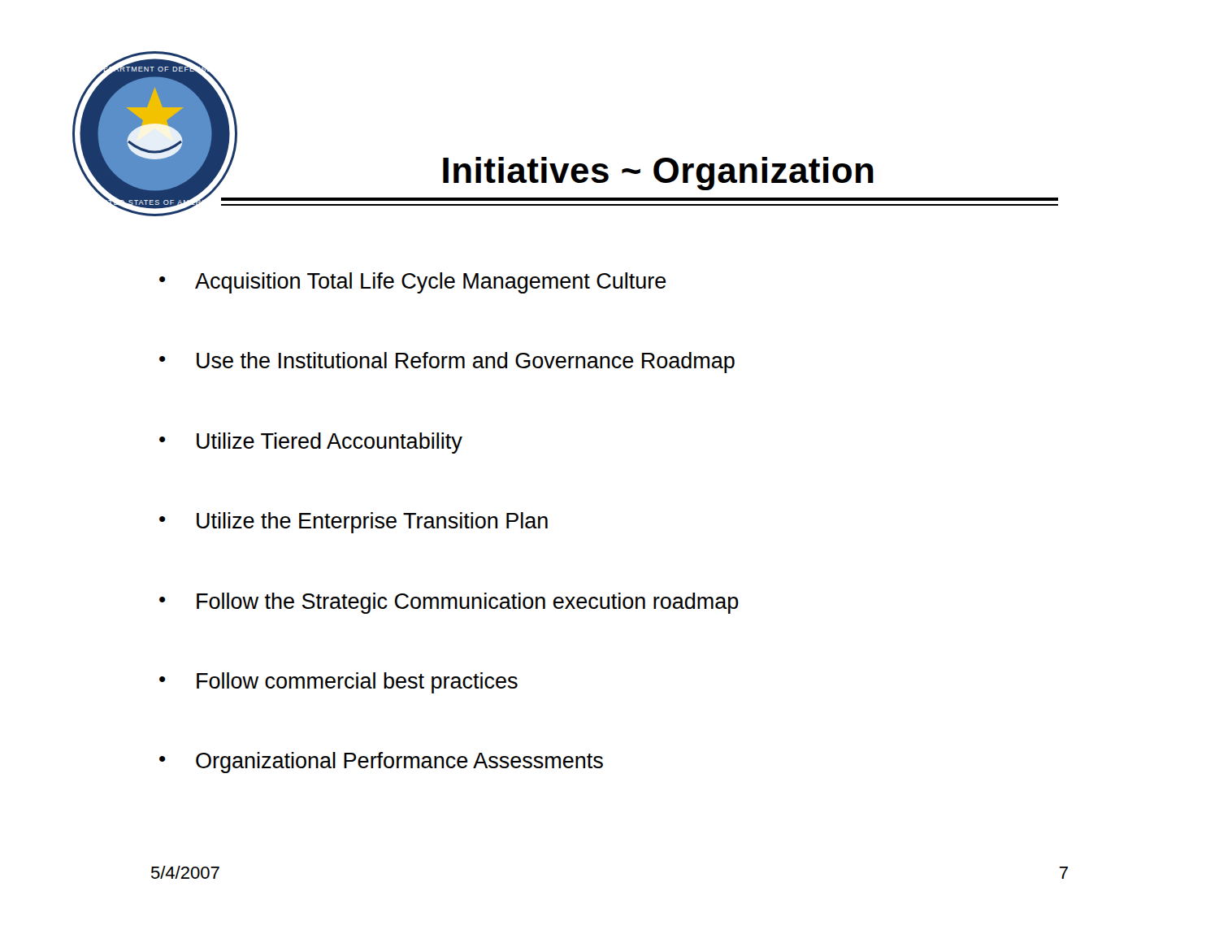DEPARTMENT OF DEFENSE UNITED STATES OF AMERICA
Initiatives ~ Organization
Acquisition Total Life Cycle Management Culture
Use the Institutional Reform and Governance Roadmap
Utilize Tiered Accountability
Utilize the Enterprise Transition Plan
Follow the Strategic Communication execution roadmap
Follow commercial best practices
Organizational Performance Assessments
5/4/2007
7